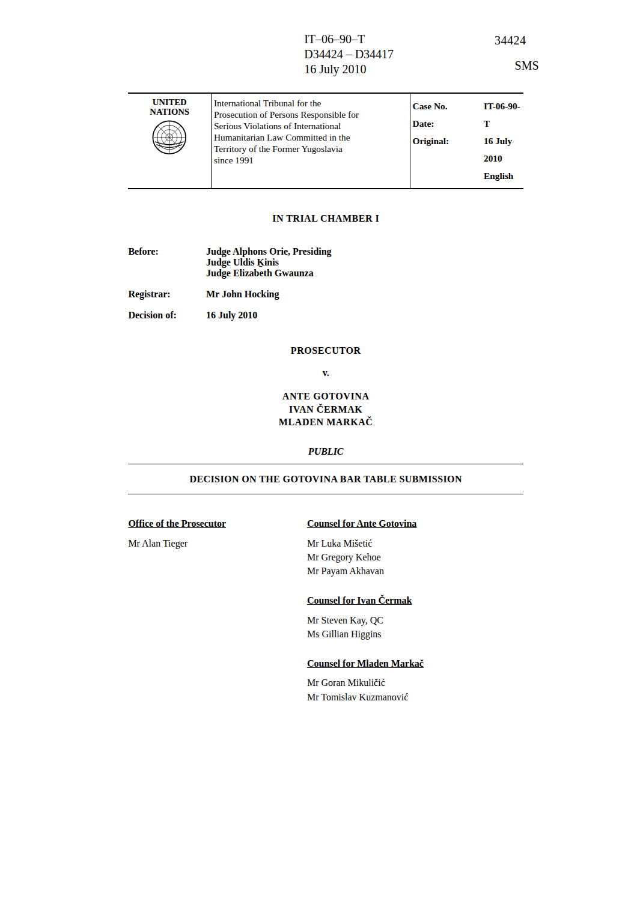IT–06–90–T
D34424 – D34417
16 July 2010
34424
SMS
| UNITED NATIONS | International Tribunal for the Prosecution of Persons Responsible for Serious Violations of International Humanitarian Law Committed in the Territory of the Former Yugoslavia since 1991 | Case No. Date: Original: | IT-06-90-T 16 July 2010 English |
IN TRIAL CHAMBER I
Before:
Judge Alphons Orie, Presiding Judge Uldis Ḵinis Judge Elizabeth Gwaunza
Registrar:
Mr John Hocking
Decision of:
16 July 2010
PROSECUTOR
v.
ANTE GOTOVINA
IVAN ČERMAK
MLADEN MARKAČ
PUBLIC
DECISION ON THE GOTOVINA BAR TABLE SUBMISSION
Office of the Prosecutor
Mr Alan Tieger
Counsel for Ante Gotovina
Mr Luka Mišetić
Mr Gregory Kehoe
Mr Payam Akhavan
Counsel for Ivan Čermak
Mr Steven Kay, QC
Ms Gillian Higgins
Counsel for Mladen Markač
Mr Goran Mikuličić
Mr Tomislav Kuzmanović